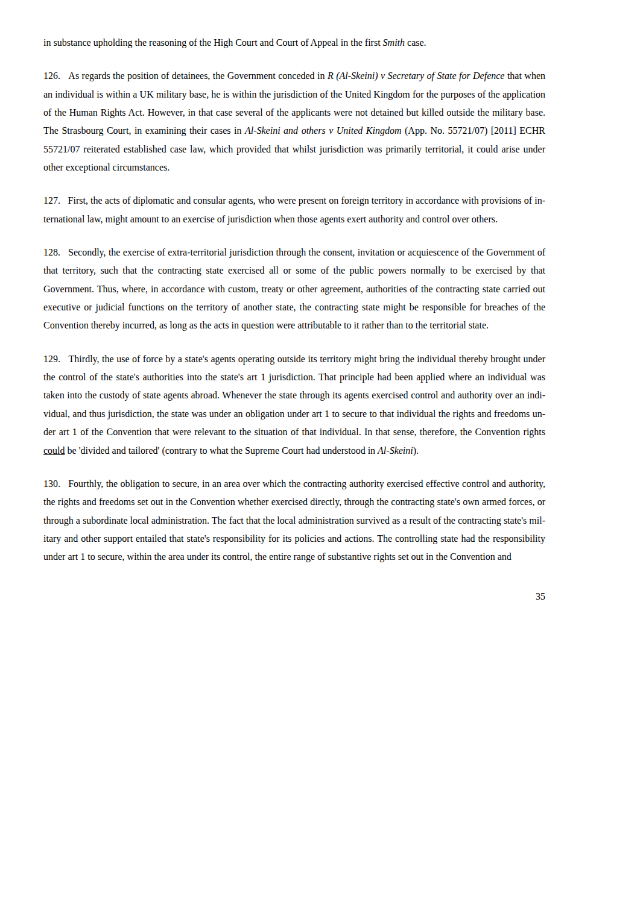in substance upholding the reasoning of the High Court and Court of Appeal in the first Smith case.
126. As regards the position of detainees, the Government conceded in R (Al-Skeini) v Secretary of State for Defence that when an individual is within a UK military base, he is within the jurisdiction of the United Kingdom for the purposes of the application of the Human Rights Act. However, in that case several of the applicants were not detained but killed outside the military base. The Strasbourg Court, in examining their cases in Al-Skeini and others v United Kingdom (App. No. 55721/07) [2011] ECHR 55721/07 reiterated established case law, which provided that whilst jurisdiction was primarily territorial, it could arise under other exceptional circumstances.
127. First, the acts of diplomatic and consular agents, who were present on foreign territory in accordance with provisions of international law, might amount to an exercise of jurisdiction when those agents exert authority and control over others.
128. Secondly, the exercise of extra-territorial jurisdiction through the consent, invitation or acquiescence of the Government of that territory, such that the contracting state exercised all or some of the public powers normally to be exercised by that Government. Thus, where, in accordance with custom, treaty or other agreement, authorities of the contracting state carried out executive or judicial functions on the territory of another state, the contracting state might be responsible for breaches of the Convention thereby incurred, as long as the acts in question were attributable to it rather than to the territorial state.
129. Thirdly, the use of force by a state's agents operating outside its territory might bring the individual thereby brought under the control of the state's authorities into the state's art 1 jurisdiction. That principle had been applied where an individual was taken into the custody of state agents abroad. Whenever the state through its agents exercised control and authority over an individual, and thus jurisdiction, the state was under an obligation under art 1 to secure to that individual the rights and freedoms under art 1 of the Convention that were relevant to the situation of that individual. In that sense, therefore, the Convention rights could be 'divided and tailored' (contrary to what the Supreme Court had understood in Al-Skeini).
130. Fourthly, the obligation to secure, in an area over which the contracting authority exercised effective control and authority, the rights and freedoms set out in the Convention whether exercised directly, through the contracting state's own armed forces, or through a subordinate local administration. The fact that the local administration survived as a result of the contracting state's military and other support entailed that state's responsibility for its policies and actions. The controlling state had the responsibility under art 1 to secure, within the area under its control, the entire range of substantive rights set out in the Convention and
35